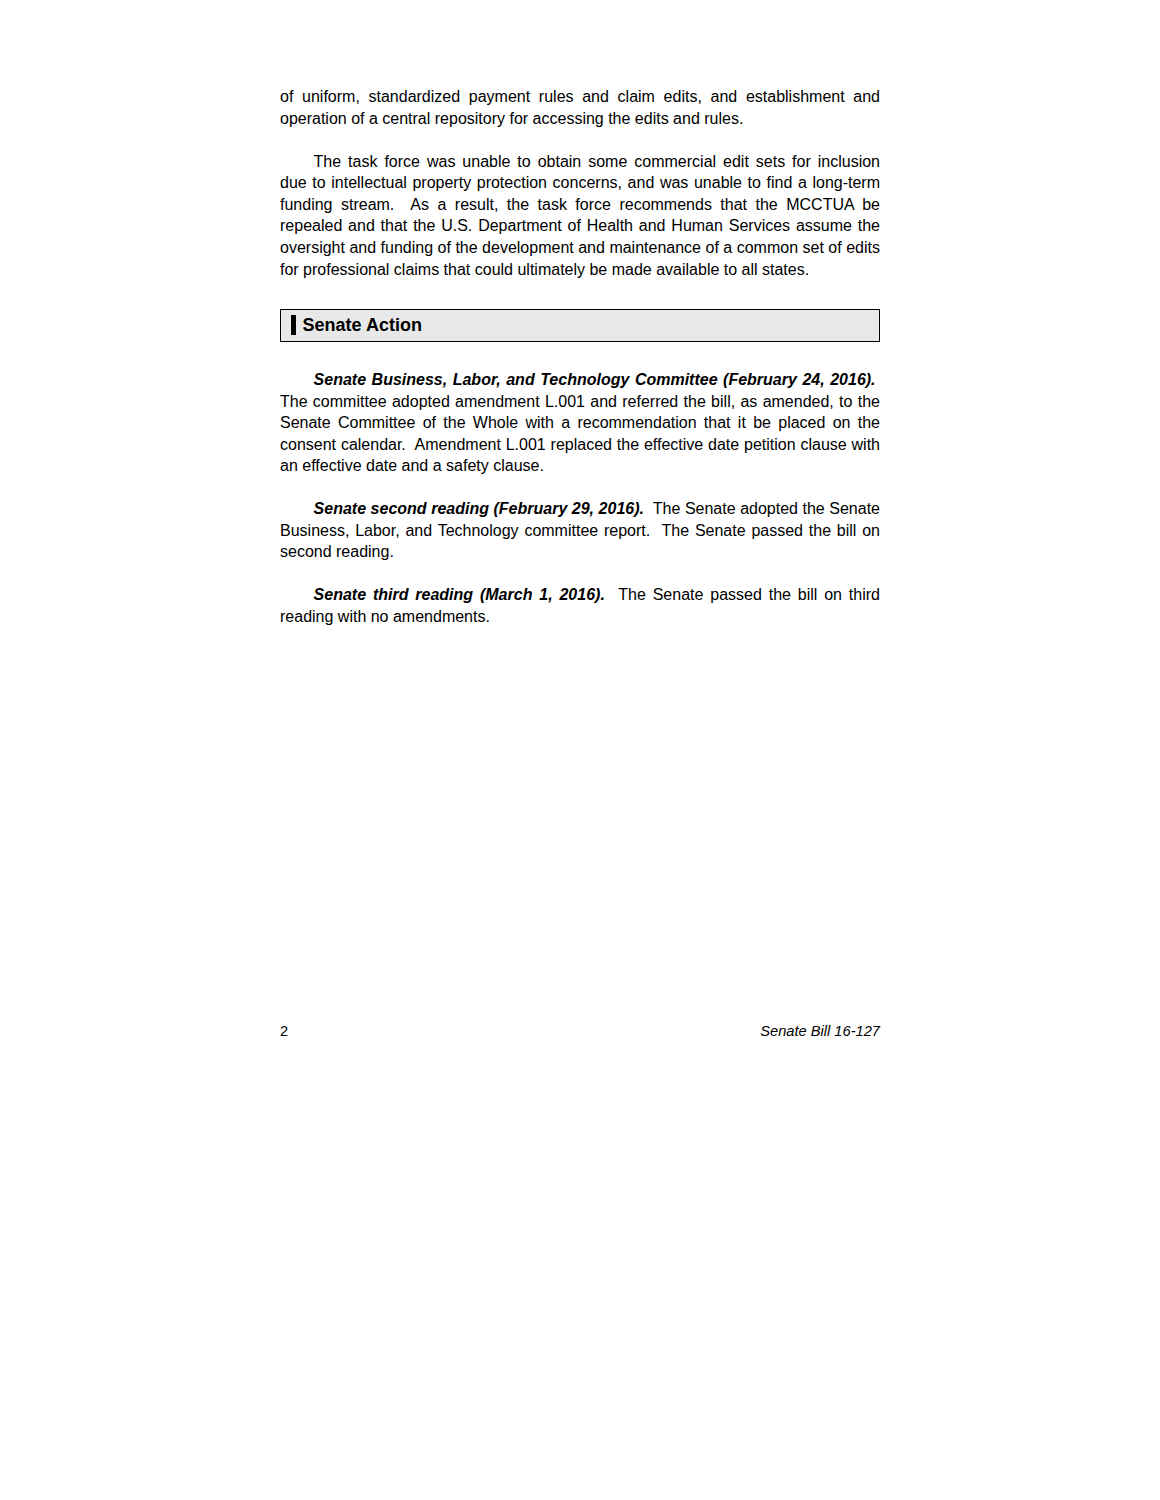of uniform, standardized payment rules and claim edits, and establishment and operation of a central repository for accessing the edits and rules.
The task force was unable to obtain some commercial edit sets for inclusion due to intellectual property protection concerns, and was unable to find a long-term funding stream. As a result, the task force recommends that the MCCTUA be repealed and that the U.S. Department of Health and Human Services assume the oversight and funding of the development and maintenance of a common set of edits for professional claims that could ultimately be made available to all states.
Senate Action
Senate Business, Labor, and Technology Committee (February 24, 2016). The committee adopted amendment L.001 and referred the bill, as amended, to the Senate Committee of the Whole with a recommendation that it be placed on the consent calendar. Amendment L.001 replaced the effective date petition clause with an effective date and a safety clause.
Senate second reading (February 29, 2016). The Senate adopted the Senate Business, Labor, and Technology committee report. The Senate passed the bill on second reading.
Senate third reading (March 1, 2016). The Senate passed the bill on third reading with no amendments.
2 Senate Bill 16-127